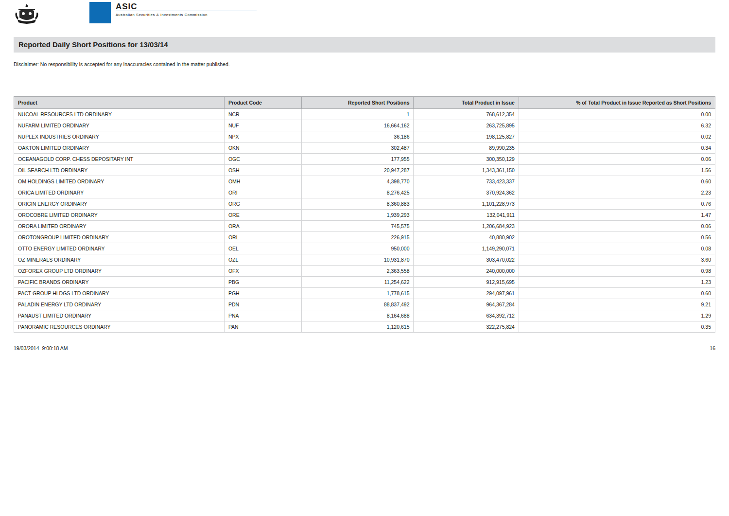ASIC
Australian Securities & Investments Commission
Reported Daily Short Positions for 13/03/14
Disclaimer: No responsibility is accepted for any inaccuracies contained in the matter published.
| Product | Product Code | Reported Short Positions | Total Product in Issue | % of Total Product in Issue Reported as Short Positions |
| --- | --- | --- | --- | --- |
| NUCOAL RESOURCES LTD ORDINARY | NCR | 1 | 768,612,354 | 0.00 |
| NUFARM LIMITED ORDINARY | NUF | 16,664,162 | 263,725,895 | 6.32 |
| NUPLEX INDUSTRIES ORDINARY | NPX | 36,186 | 198,125,827 | 0.02 |
| OAKTON LIMITED ORDINARY | OKN | 302,487 | 89,990,235 | 0.34 |
| OCEANAGOLD CORP. CHESS DEPOSITARY INT | OGC | 177,955 | 300,350,129 | 0.06 |
| OIL SEARCH LTD ORDINARY | OSH | 20,947,287 | 1,343,361,150 | 1.56 |
| OM HOLDINGS LIMITED ORDINARY | OMH | 4,398,770 | 733,423,337 | 0.60 |
| ORICA LIMITED ORDINARY | ORI | 8,276,425 | 370,924,362 | 2.23 |
| ORIGIN ENERGY ORDINARY | ORG | 8,360,883 | 1,101,228,973 | 0.76 |
| OROCOBRE LIMITED ORDINARY | ORE | 1,939,293 | 132,041,911 | 1.47 |
| ORORA LIMITED ORDINARY | ORA | 745,575 | 1,206,684,923 | 0.06 |
| OROTONGROUP LIMITED ORDINARY | ORL | 226,915 | 40,880,902 | 0.56 |
| OTTO ENERGY LIMITED ORDINARY | OEL | 950,000 | 1,149,290,071 | 0.08 |
| OZ MINERALS ORDINARY | OZL | 10,931,870 | 303,470,022 | 3.60 |
| OZFOREX GROUP LTD ORDINARY | OFX | 2,363,558 | 240,000,000 | 0.98 |
| PACIFIC BRANDS ORDINARY | PBG | 11,254,622 | 912,915,695 | 1.23 |
| PACT GROUP HLDGS LTD ORDINARY | PGH | 1,778,615 | 294,097,961 | 0.60 |
| PALADIN ENERGY LTD ORDINARY | PDN | 88,837,492 | 964,367,284 | 9.21 |
| PANAUST LIMITED ORDINARY | PNA | 8,164,688 | 634,392,712 | 1.29 |
| PANORAMIC RESOURCES ORDINARY | PAN | 1,120,615 | 322,275,824 | 0.35 |
19/03/2014 9:00:18 AM
16